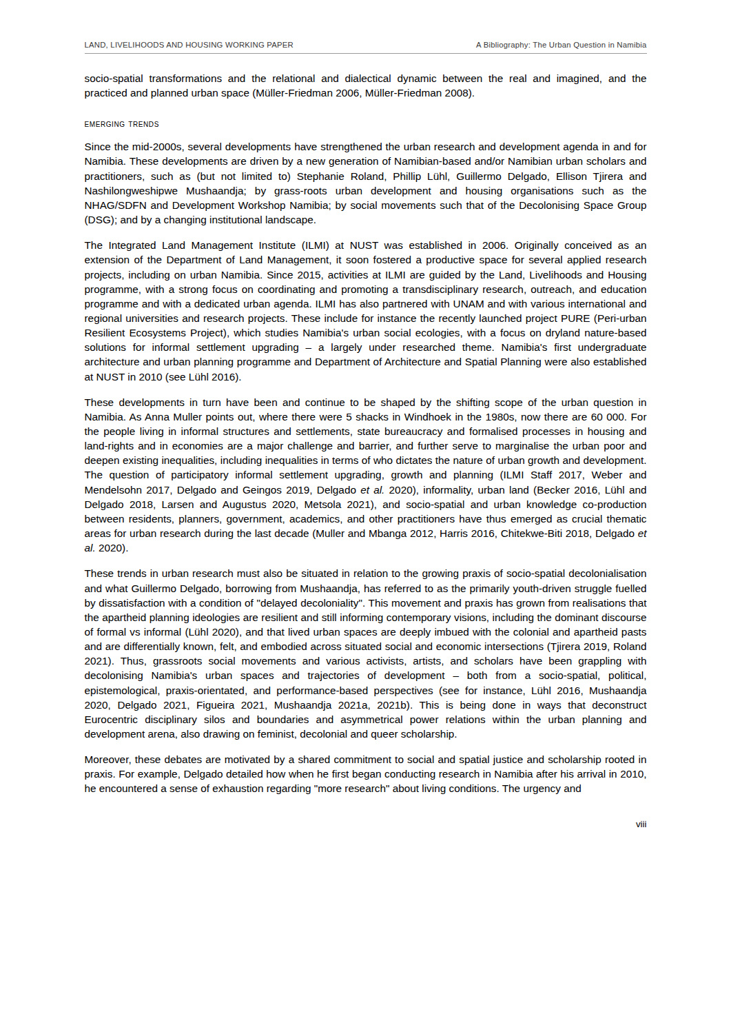Land, Livelihoods and Housing Working Paper A Bibliography: The Urban Question in Namibia
socio-spatial transformations and the relational and dialectical dynamic between the real and imagined, and the practiced and planned urban space (Müller-Friedman 2006, Müller-Friedman 2008).
Emerging trends
Since the mid-2000s, several developments have strengthened the urban research and development agenda in and for Namibia. These developments are driven by a new generation of Namibian-based and/or Namibian urban scholars and practitioners, such as (but not limited to) Stephanie Roland, Phillip Lühl, Guillermo Delgado, Ellison Tjirera and Nashilongweshipwe Mushaandja; by grass-roots urban development and housing organisations such as the NHAG/SDFN and Development Workshop Namibia; by social movements such that of the Decolonising Space Group (DSG); and by a changing institutional landscape.
The Integrated Land Management Institute (ILMI) at NUST was established in 2006. Originally conceived as an extension of the Department of Land Management, it soon fostered a productive space for several applied research projects, including on urban Namibia. Since 2015, activities at ILMI are guided by the Land, Livelihoods and Housing programme, with a strong focus on coordinating and promoting a transdisciplinary research, outreach, and education programme and with a dedicated urban agenda. ILMI has also partnered with UNAM and with various international and regional universities and research projects. These include for instance the recently launched project PURE (Peri-urban Resilient Ecosystems Project), which studies Namibia's urban social ecologies, with a focus on dryland nature-based solutions for informal settlement upgrading – a largely under researched theme. Namibia's first undergraduate architecture and urban planning programme and Department of Architecture and Spatial Planning were also established at NUST in 2010 (see Lühl 2016).
These developments in turn have been and continue to be shaped by the shifting scope of the urban question in Namibia. As Anna Muller points out, where there were 5 shacks in Windhoek in the 1980s, now there are 60 000. For the people living in informal structures and settlements, state bureaucracy and formalised processes in housing and land-rights and in economies are a major challenge and barrier, and further serve to marginalise the urban poor and deepen existing inequalities, including inequalities in terms of who dictates the nature of urban growth and development. The question of participatory informal settlement upgrading, growth and planning (ILMI Staff 2017, Weber and Mendelsohn 2017, Delgado and Geingos 2019, Delgado et al. 2020), informality, urban land (Becker 2016, Lühl and Delgado 2018, Larsen and Augustus 2020, Metsola 2021), and socio-spatial and urban knowledge co-production between residents, planners, government, academics, and other practitioners have thus emerged as crucial thematic areas for urban research during the last decade (Muller and Mbanga 2012, Harris 2016, Chitekwe-Biti 2018, Delgado et al. 2020).
These trends in urban research must also be situated in relation to the growing praxis of socio-spatial decolonialisation and what Guillermo Delgado, borrowing from Mushaandja, has referred to as the primarily youth-driven struggle fuelled by dissatisfaction with a condition of "delayed decoloniality". This movement and praxis has grown from realisations that the apartheid planning ideologies are resilient and still informing contemporary visions, including the dominant discourse of formal vs informal (Lühl 2020), and that lived urban spaces are deeply imbued with the colonial and apartheid pasts and are differentially known, felt, and embodied across situated social and economic intersections (Tjirera 2019, Roland 2021). Thus, grassroots social movements and various activists, artists, and scholars have been grappling with decolonising Namibia's urban spaces and trajectories of development – both from a socio-spatial, political, epistemological, praxis-orientated, and performance-based perspectives (see for instance, Lühl 2016, Mushaandja 2020, Delgado 2021, Figueira 2021, Mushaandja 2021a, 2021b). This is being done in ways that deconstruct Eurocentric disciplinary silos and boundaries and asymmetrical power relations within the urban planning and development arena, also drawing on feminist, decolonial and queer scholarship.
Moreover, these debates are motivated by a shared commitment to social and spatial justice and scholarship rooted in praxis. For example, Delgado detailed how when he first began conducting research in Namibia after his arrival in 2010, he encountered a sense of exhaustion regarding "more research" about living conditions. The urgency and
viii